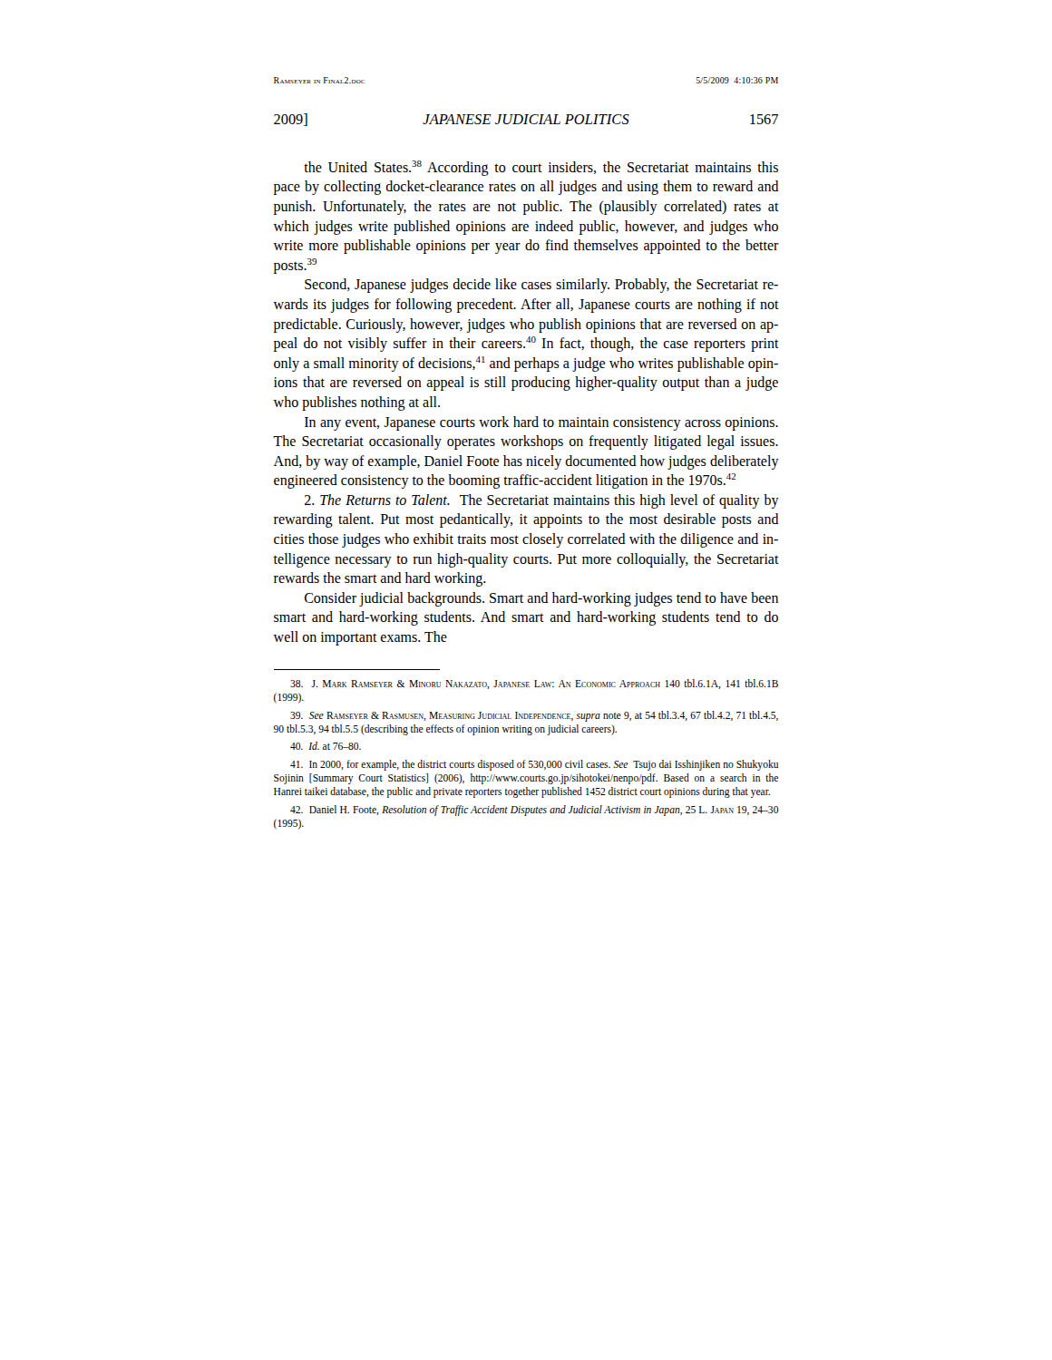Ramseyer in Final2.doc 5/5/2009 4:10:36 PM
2009] JAPANESE JUDICIAL POLITICS 1567
the United States.38 According to court insiders, the Secretariat maintains this pace by collecting docket-clearance rates on all judges and using them to reward and punish. Unfortunately, the rates are not public. The (plausibly correlated) rates at which judges write published opinions are indeed public, however, and judges who write more publishable opinions per year do find themselves appointed to the better posts.39
Second, Japanese judges decide like cases similarly. Probably, the Secretariat rewards its judges for following precedent. After all, Japanese courts are nothing if not predictable. Curiously, however, judges who publish opinions that are reversed on appeal do not visibly suffer in their careers.40 In fact, though, the case reporters print only a small minority of decisions,41 and perhaps a judge who writes publishable opinions that are reversed on appeal is still producing higher-quality output than a judge who publishes nothing at all.
In any event, Japanese courts work hard to maintain consistency across opinions. The Secretariat occasionally operates workshops on frequently litigated legal issues. And, by way of example, Daniel Foote has nicely documented how judges deliberately engineered consistency to the booming traffic-accident litigation in the 1970s.42
2. The Returns to Talent. The Secretariat maintains this high level of quality by rewarding talent. Put most pedantically, it appoints to the most desirable posts and cities those judges who exhibit traits most closely correlated with the diligence and intelligence necessary to run high-quality courts. Put more colloquially, the Secretariat rewards the smart and hard working.
Consider judicial backgrounds. Smart and hard-working judges tend to have been smart and hard-working students. And smart and hard-working students tend to do well on important exams. The
38. J. Mark Ramseyer & Minoru Nakazato, Japanese Law: An Economic Approach 140 tbl.6.1A, 141 tbl.6.1B (1999).
39. See Ramseyer & Rasmusen, Measuring Judicial Independence, supra note 9, at 54 tbl.3.4, 67 tbl.4.2, 71 tbl.4.5, 90 tbl.5.3, 94 tbl.5.5 (describing the effects of opinion writing on judicial careers).
40. Id. at 76–80.
41. In 2000, for example, the district courts disposed of 530,000 civil cases. See Tsujo dai Isshinjiken no Shukyoku Sojinin [Summary Court Statistics] (2006), http://www.courts.go.jp/sihotokei/nenpo/pdf. Based on a search in the Hanrei taikei database, the public and private reporters together published 1452 district court opinions during that year.
42. Daniel H. Foote, Resolution of Traffic Accident Disputes and Judicial Activism in Japan, 25 L. Japan 19, 24–30 (1995).